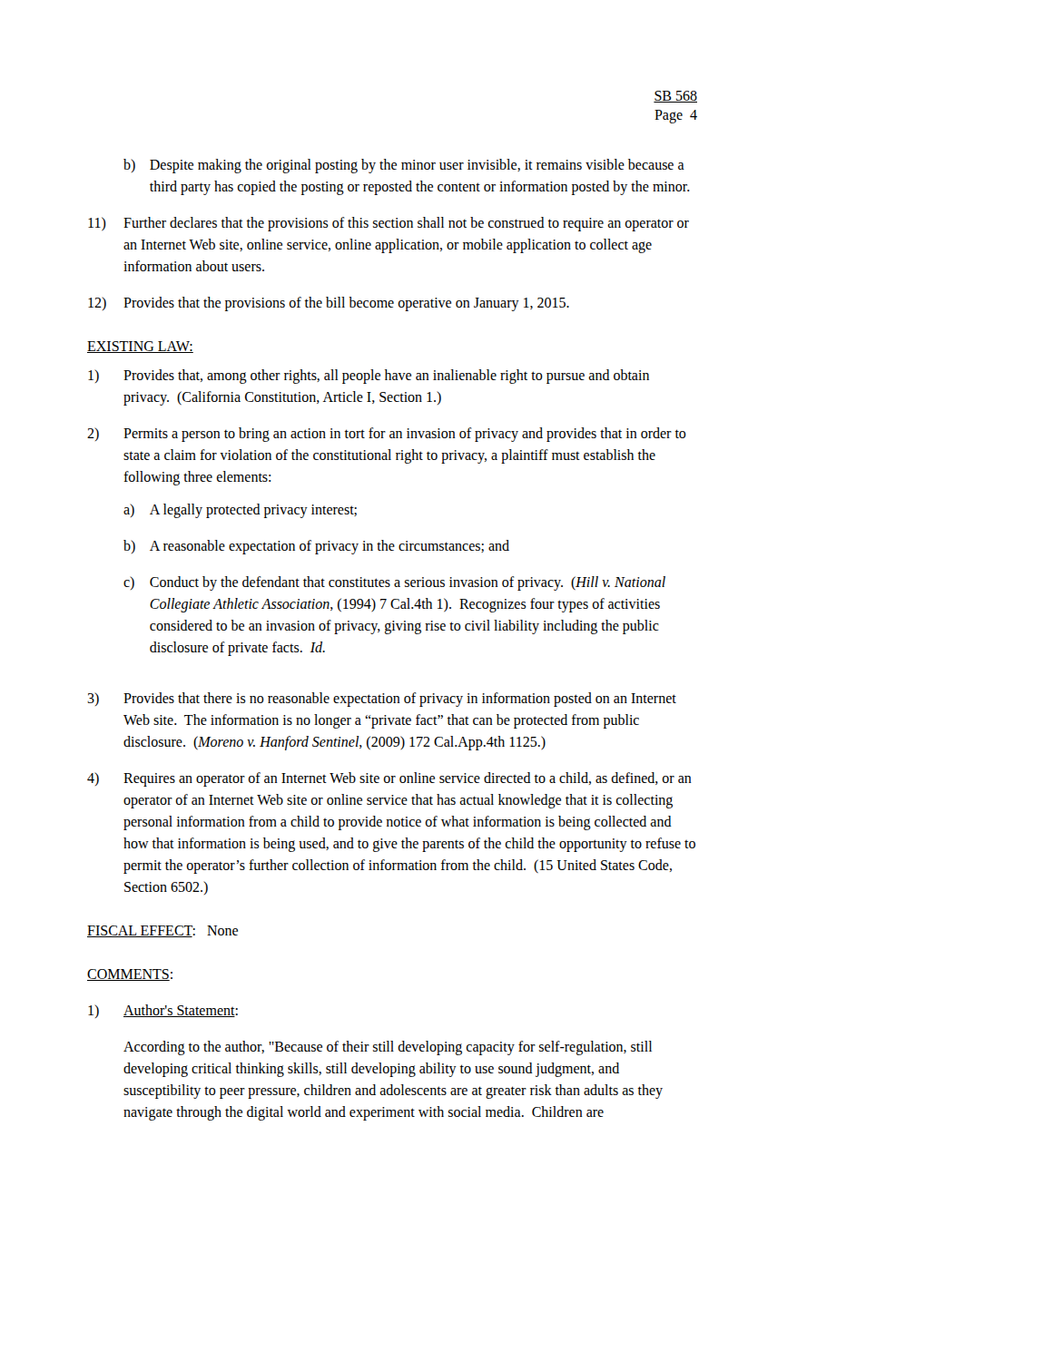SB 568
Page 4
b) Despite making the original posting by the minor user invisible, it remains visible because a third party has copied the posting or reposted the content or information posted by the minor.
11) Further declares that the provisions of this section shall not be construed to require an operator or an Internet Web site, online service, online application, or mobile application to collect age information about users.
12) Provides that the provisions of the bill become operative on January 1, 2015.
EXISTING LAW:
1) Provides that, among other rights, all people have an inalienable right to pursue and obtain privacy. (California Constitution, Article I, Section 1.)
2) Permits a person to bring an action in tort for an invasion of privacy and provides that in order to state a claim for violation of the constitutional right to privacy, a plaintiff must establish the following three elements:
a) A legally protected privacy interest;
b) A reasonable expectation of privacy in the circumstances; and
c) Conduct by the defendant that constitutes a serious invasion of privacy. (Hill v. National Collegiate Athletic Association, (1994) 7 Cal.4th 1). Recognizes four types of activities considered to be an invasion of privacy, giving rise to civil liability including the public disclosure of private facts. Id.
3) Provides that there is no reasonable expectation of privacy in information posted on an Internet Web site. The information is no longer a “private fact” that can be protected from public disclosure. (Moreno v. Hanford Sentinel, (2009) 172 Cal.App.4th 1125.)
4) Requires an operator of an Internet Web site or online service directed to a child, as defined, or an operator of an Internet Web site or online service that has actual knowledge that it is collecting personal information from a child to provide notice of what information is being collected and how that information is being used, and to give the parents of the child the opportunity to refuse to permit the operator’s further collection of information from the child. (15 United States Code, Section 6502.)
FISCAL EFFECT: None
COMMENTS:
1) Author's Statement:
According to the author, "Because of their still developing capacity for self-regulation, still developing critical thinking skills, still developing ability to use sound judgment, and susceptibility to peer pressure, children and adolescents are at greater risk than adults as they navigate through the digital world and experiment with social media. Children are